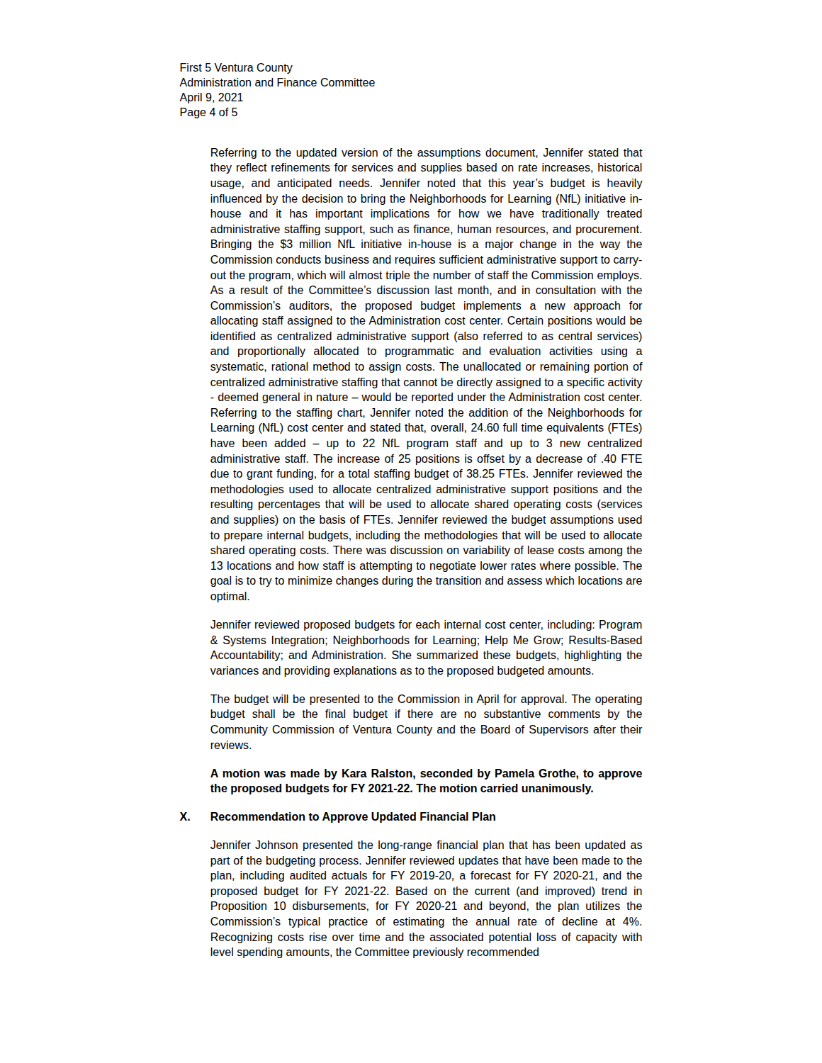First 5 Ventura County
Administration and Finance Committee
April 9, 2021
Page 4 of 5
Referring to the updated version of the assumptions document, Jennifer stated that they reflect refinements for services and supplies based on rate increases, historical usage, and anticipated needs. Jennifer noted that this year’s budget is heavily influenced by the decision to bring the Neighborhoods for Learning (NfL) initiative in-house and it has important implications for how we have traditionally treated administrative staffing support, such as finance, human resources, and procurement. Bringing the $3 million NfL initiative in-house is a major change in the way the Commission conducts business and requires sufficient administrative support to carry-out the program, which will almost triple the number of staff the Commission employs. As a result of the Committee’s discussion last month, and in consultation with the Commission’s auditors, the proposed budget implements a new approach for allocating staff assigned to the Administration cost center. Certain positions would be identified as centralized administrative support (also referred to as central services) and proportionally allocated to programmatic and evaluation activities using a systematic, rational method to assign costs. The unallocated or remaining portion of centralized administrative staffing that cannot be directly assigned to a specific activity - deemed general in nature – would be reported under the Administration cost center. Referring to the staffing chart, Jennifer noted the addition of the Neighborhoods for Learning (NfL) cost center and stated that, overall, 24.60 full time equivalents (FTEs) have been added – up to 22 NfL program staff and up to 3 new centralized administrative staff. The increase of 25 positions is offset by a decrease of .40 FTE due to grant funding, for a total staffing budget of 38.25 FTEs. Jennifer reviewed the methodologies used to allocate centralized administrative support positions and the resulting percentages that will be used to allocate shared operating costs (services and supplies) on the basis of FTEs. Jennifer reviewed the budget assumptions used to prepare internal budgets, including the methodologies that will be used to allocate shared operating costs. There was discussion on variability of lease costs among the 13 locations and how staff is attempting to negotiate lower rates where possible. The goal is to try to minimize changes during the transition and assess which locations are optimal.
Jennifer reviewed proposed budgets for each internal cost center, including: Program & Systems Integration; Neighborhoods for Learning; Help Me Grow; Results-Based Accountability; and Administration. She summarized these budgets, highlighting the variances and providing explanations as to the proposed budgeted amounts.
The budget will be presented to the Commission in April for approval. The operating budget shall be the final budget if there are no substantive comments by the Community Commission of Ventura County and the Board of Supervisors after their reviews.
A motion was made by Kara Ralston, seconded by Pamela Grothe, to approve the proposed budgets for FY 2021-22. The motion carried unanimously.
X.
Recommendation to Approve Updated Financial Plan
Jennifer Johnson presented the long-range financial plan that has been updated as part of the budgeting process. Jennifer reviewed updates that have been made to the plan, including audited actuals for FY 2019-20, a forecast for FY 2020-21, and the proposed budget for FY 2021-22. Based on the current (and improved) trend in Proposition 10 disbursements, for FY 2020-21 and beyond, the plan utilizes the Commission’s typical practice of estimating the annual rate of decline at 4%. Recognizing costs rise over time and the associated potential loss of capacity with level spending amounts, the Committee previously recommended